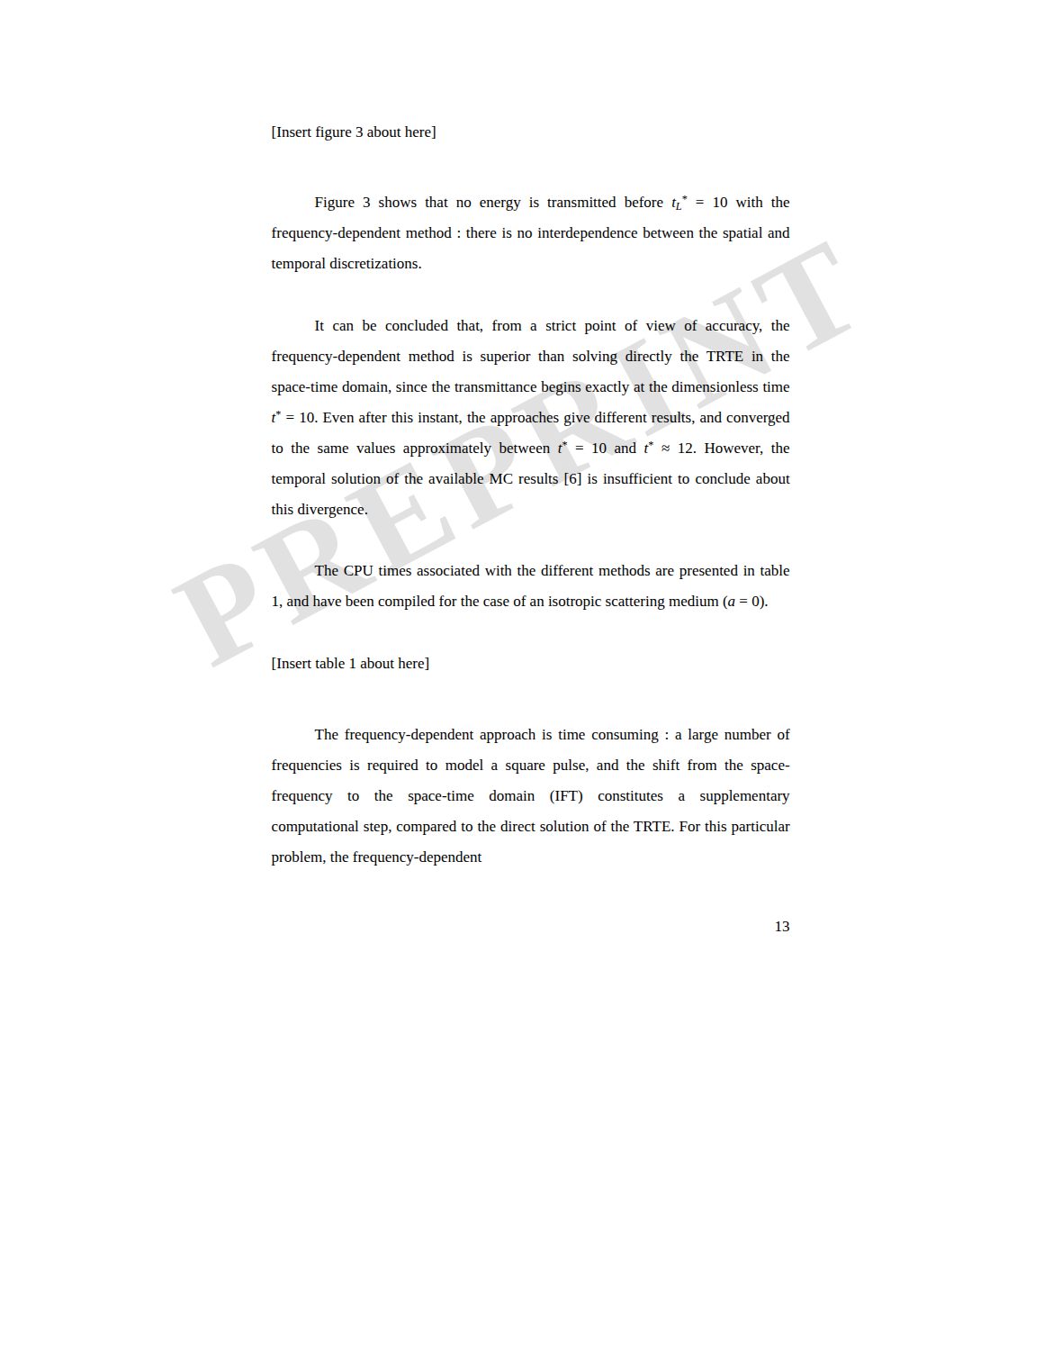PREPRINT
[Insert figure 3 about here]
Figure 3 shows that no energy is transmitted before tL* = 10 with the frequency-dependent method : there is no interdependence between the spatial and temporal discretizations.
It can be concluded that, from a strict point of view of accuracy, the frequency-dependent method is superior than solving directly the TRTE in the space-time domain, since the transmittance begins exactly at the dimensionless time t* = 10. Even after this instant, the approaches give different results, and converged to the same values approximately between t* = 10 and t* ≈ 12. However, the temporal solution of the available MC results [6] is insufficient to conclude about this divergence.
The CPU times associated with the different methods are presented in table 1, and have been compiled for the case of an isotropic scattering medium (a = 0).
[Insert table 1 about here]
The frequency-dependent approach is time consuming : a large number of frequencies is required to model a square pulse, and the shift from the space-frequency to the space-time domain (IFT) constitutes a supplementary computational step, compared to the direct solution of the TRTE. For this particular problem, the frequency-dependent
13